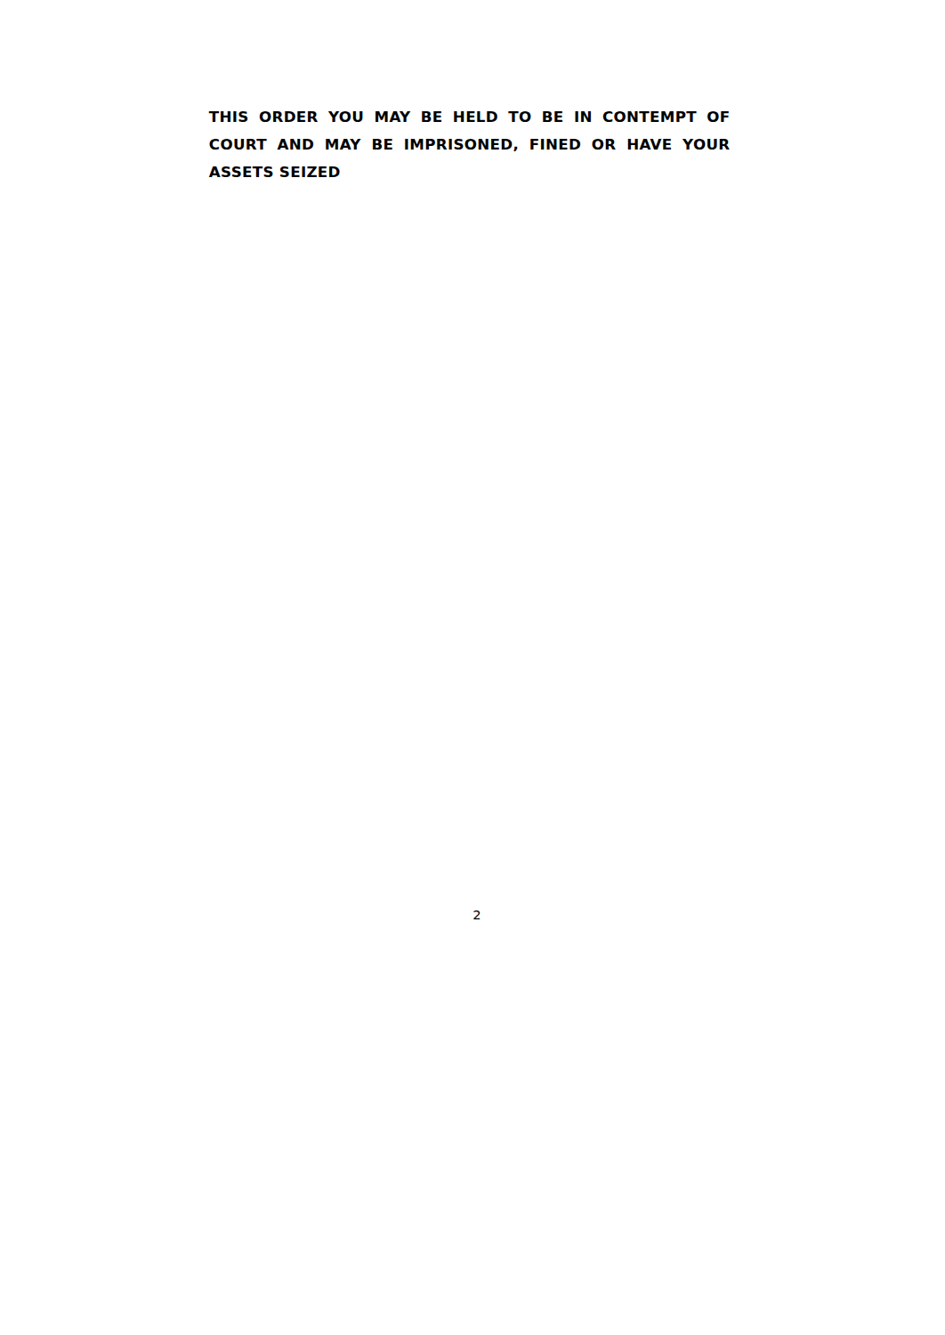THIS ORDER YOU MAY BE HELD TO BE IN CONTEMPT OF COURT AND MAY BE IMPRISONED, FINED OR HAVE YOUR ASSETS SEIZED
2